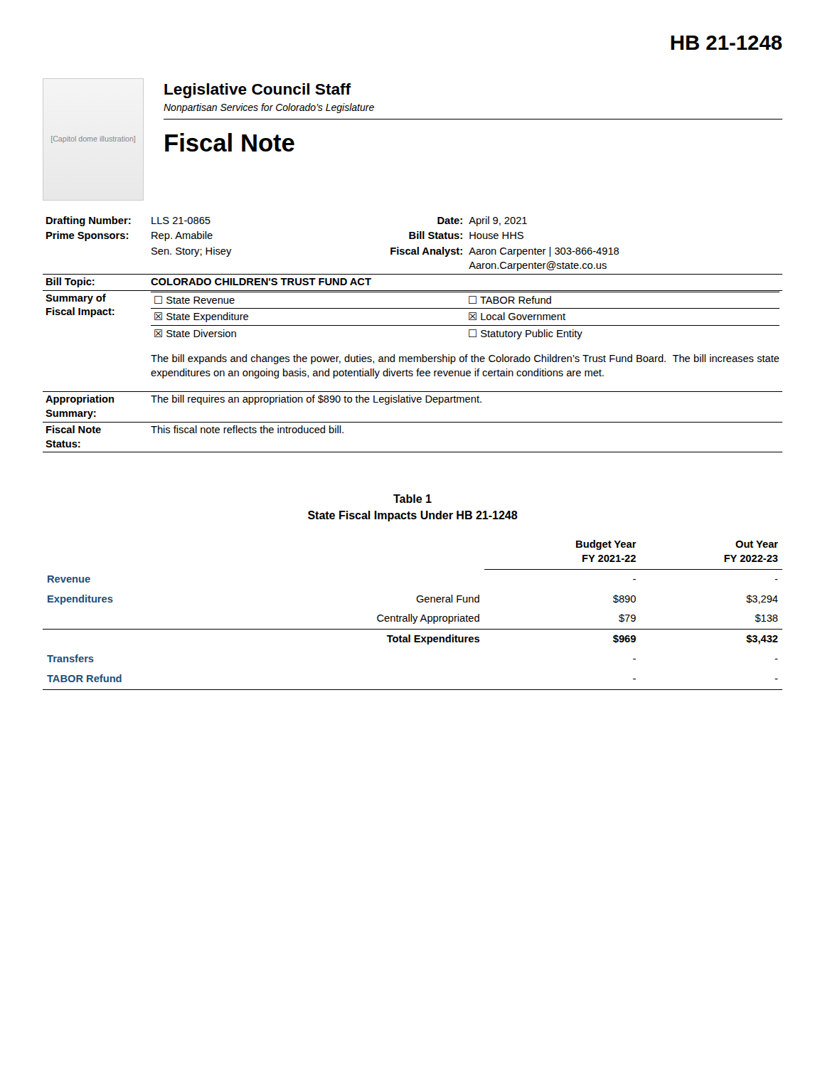HB 21-1248
[Capitol dome illustration]
Legislative Council Staff
Nonpartisan Services for Colorado’s Legislature
Fiscal Note
| Drafting Number: | LLS 21-0865 | Date: | April 9, 2021 |
| Prime Sponsors: | Rep. Amabile | Bill Status: | House HHS |
| | Sen. Story; Hisey | Fiscal Analyst: | Aaron Carpenter / 303-866-4918 Aaron.Carpenter@state.co.us |
| Bill Topic: | COLORADO CHILDREN'S TRUST FUND ACT |
| Summary of Fiscal Impact: | / ☐ State Revenue / ☐ TABOR Refund / / ☒ State Expenditure / ☒ Local Government / / ☒ State Diversion / ☐ Statutory Public Entity / The bill expands and changes the power, duties, and membership of the Colorado Children’s Trust Fund Board. The bill increases state expenditures on an ongoing basis, and potentially diverts fee revenue if certain conditions are met. |
| Appropriation Summary: | The bill requires an appropriation of $890 to the Legislative Department. |
| Fiscal Note Status: | This fiscal note reflects the introduced bill. |
Table 1
State Fiscal Impacts Under HB 21-1248
| | | Budget Year FY 2021-22 | Out Year FY 2022-23 |
| --- | --- | --- | --- |
| Revenue | | - | - |
| Expenditures | General Fund | $890 | $3,294 |
| Centrally Appropriated | $79 | $138 |
| | Total Expenditures | $969 | $3,432 |
| Transfers | | - | - |
| TABOR Refund | | - | - |